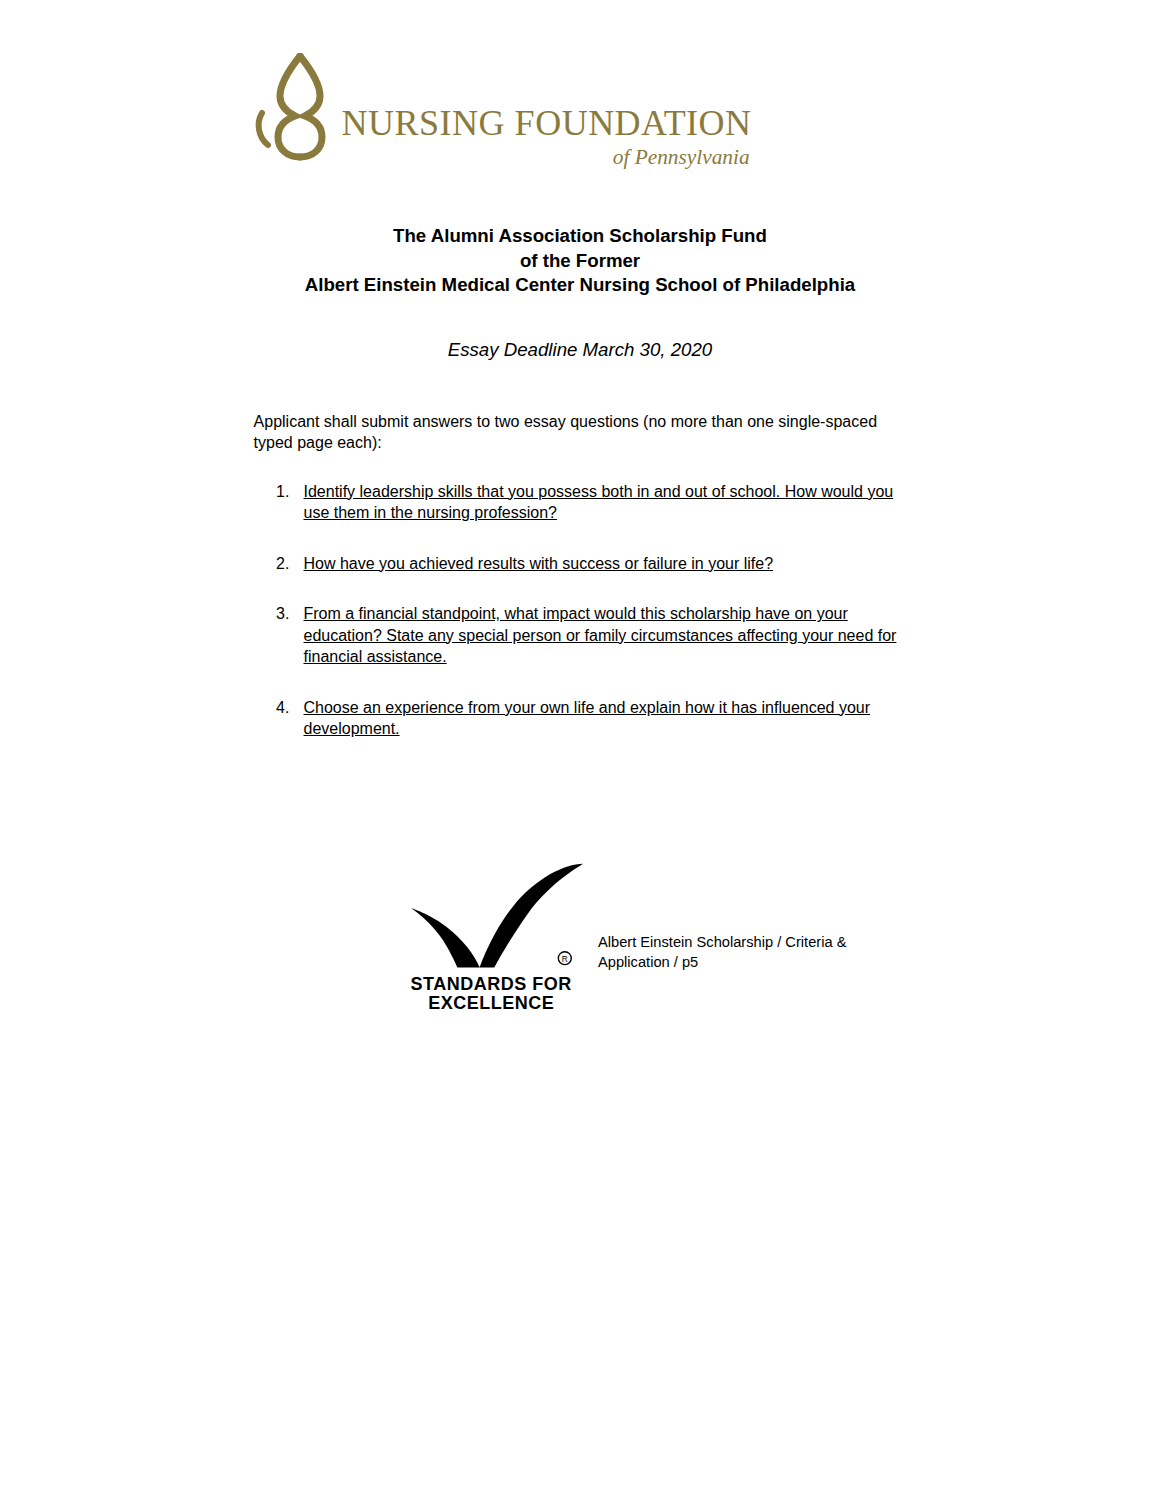NURSING FOUNDATION
of Pennsylvania
The Alumni Association Scholarship Fund of the Former Albert Einstein Medical Center Nursing School of Philadelphia
Essay Deadline March 30, 2020
Applicant shall submit answers to two essay questions (no more than one single-spaced typed page each):
Identify leadership skills that you possess both in and out of school. How would you use them in the nursing profession?
How have you achieved results with success or failure in your life?
From a financial standpoint, what impact would this scholarship have on your education? State any special person or family circumstances affecting your need for financial assistance.
Choose an experience from your own life and explain how it has influenced your development.
R
STANDARDS FOR
EXCELLENCE
Albert Einstein Scholarship / Criteria & Application / p5